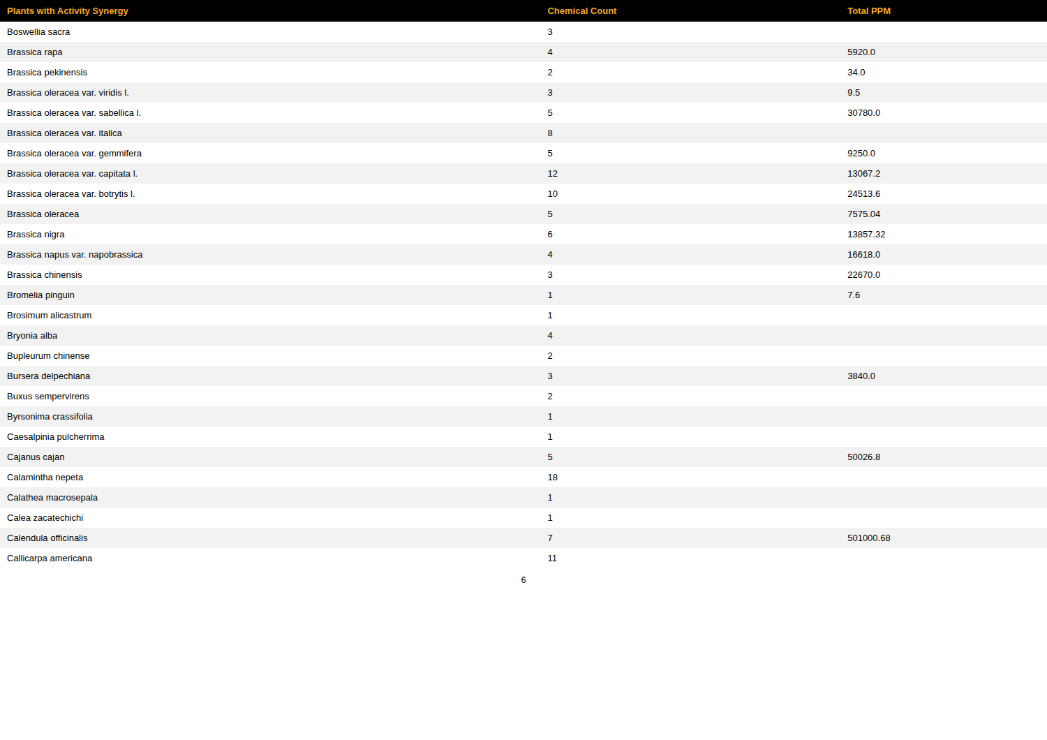| Plants with Activity Synergy | Chemical Count | Total PPM |
| --- | --- | --- |
| Boswellia sacra | 3 | |
| Brassica rapa | 4 | 5920.0 |
| Brassica pekinensis | 2 | 34.0 |
| Brassica oleracea var. viridis l. | 3 | 9.5 |
| Brassica oleracea var. sabellica l. | 5 | 30780.0 |
| Brassica oleracea var. italica | 8 | |
| Brassica oleracea var. gemmifera | 5 | 9250.0 |
| Brassica oleracea var. capitata l. | 12 | 13067.2 |
| Brassica oleracea var. botrytis l. | 10 | 24513.6 |
| Brassica oleracea | 5 | 7575.04 |
| Brassica nigra | 6 | 13857.32 |
| Brassica napus var. napobrassica | 4 | 16618.0 |
| Brassica chinensis | 3 | 22670.0 |
| Bromelia pinguin | 1 | 7.6 |
| Brosimum alicastrum | 1 | |
| Bryonia alba | 4 | |
| Bupleurum chinense | 2 | |
| Bursera delpechiana | 3 | 3840.0 |
| Buxus sempervirens | 2 | |
| Byrsonima crassifolia | 1 | |
| Caesalpinia pulcherrima | 1 | |
| Cajanus cajan | 5 | 50026.8 |
| Calamintha nepeta | 18 | |
| Calathea macrosepala | 1 | |
| Calea zacatechichi | 1 | |
| Calendula officinalis | 7 | 501000.68 |
| Callicarpa americana | 11 | |
6